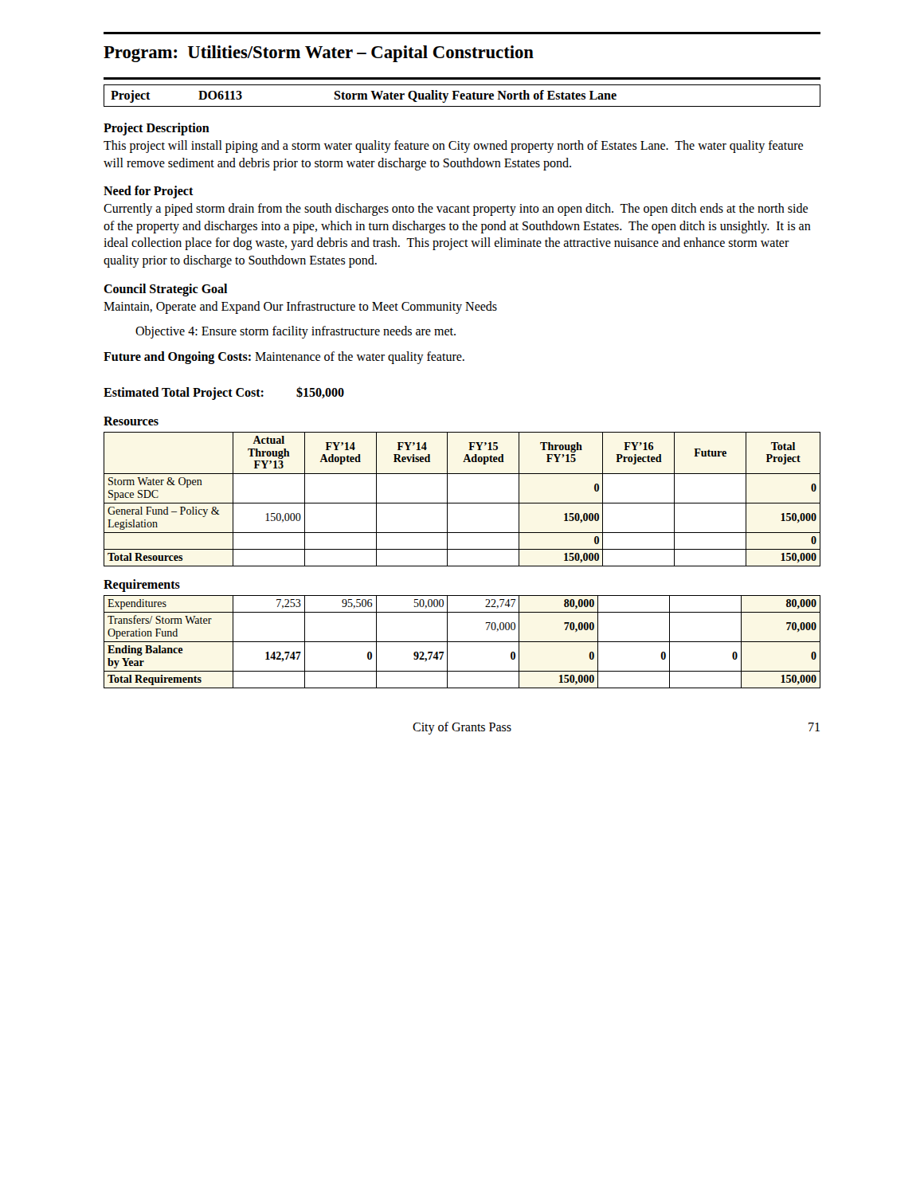Program: Utilities/Storm Water – Capital Construction
Project DO6113 Storm Water Quality Feature North of Estates Lane
Project Description
This project will install piping and a storm water quality feature on City owned property north of Estates Lane. The water quality feature will remove sediment and debris prior to storm water discharge to Southdown Estates pond.
Need for Project
Currently a piped storm drain from the south discharges onto the vacant property into an open ditch. The open ditch ends at the north side of the property and discharges into a pipe, which in turn discharges to the pond at Southdown Estates. The open ditch is unsightly. It is an ideal collection place for dog waste, yard debris and trash. This project will eliminate the attractive nuisance and enhance storm water quality prior to discharge to Southdown Estates pond.
Council Strategic Goal
Maintain, Operate and Expand Our Infrastructure to Meet Community Needs
Objective 4: Ensure storm facility infrastructure needs are met.
Future and Ongoing Costs: Maintenance of the water quality feature.
Estimated Total Project Cost:$150,000
Resources
| | Actual Through FY’13 | FY’14 Adopted | FY’14 Revised | FY’15 Adopted | Through FY’15 | FY’16 Projected | Future | Total Project |
| --- | --- | --- | --- | --- | --- | --- | --- | --- |
| Storm Water & Open Space SDC | | | | | 0 | | | 0 |
| General Fund – Policy & Legislation | 150,000 | | | | 150,000 | | | 150,000 |
| | | | | | 0 | | | 0 |
| Total Resources | | | | | 150,000 | | | 150,000 |
Requirements
| Expenditures | 7,253 | 95,506 | 50,000 | 22,747 | 80,000 | | | 80,000 |
| Transfers/ Storm Water Operation Fund | | | | 70,000 | 70,000 | | | 70,000 |
| Ending Balance by Year | 142,747 | 0 | 92,747 | 0 | 0 | 0 | 0 | 0 |
| Total Requirements | | | | | 150,000 | | | 150,000 |
City of Grants Pass
71